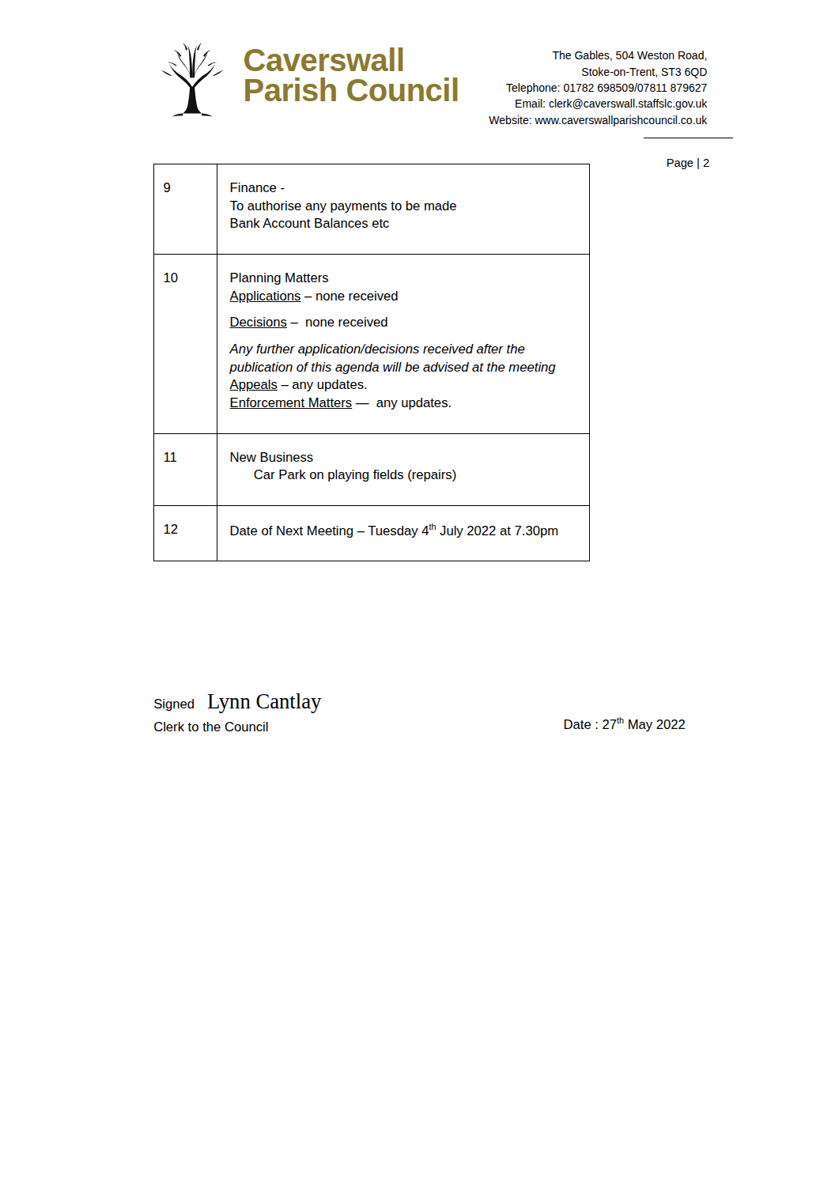Caverswall Parish Council
The Gables, 504 Weston Road,
Stoke-on-Trent, ST3 6QD
Telephone: 01782 698509/07811 879627
Email: clerk@caverswall.staffslc.gov.uk
Website: www.caverswallparishcouncil.co.uk
Page | 2
| 9 | Finance - To authorise any payments to be made Bank Account Balances etc |
| 10 | Planning Matters Applications – none received Decisions – none received Any further application/decisions received after the publication of this agenda will be advised at the meeting Appeals – any updates. Enforcement Matters — any updates. |
| 11 | New Business Car Park on playing fields (repairs) |
| 12 | Date of Next Meeting – Tuesday 4 th July 2022 at 7.30pm |
Signed Lynn Cantlay
Clerk to the Council
Date : 27th May 2022